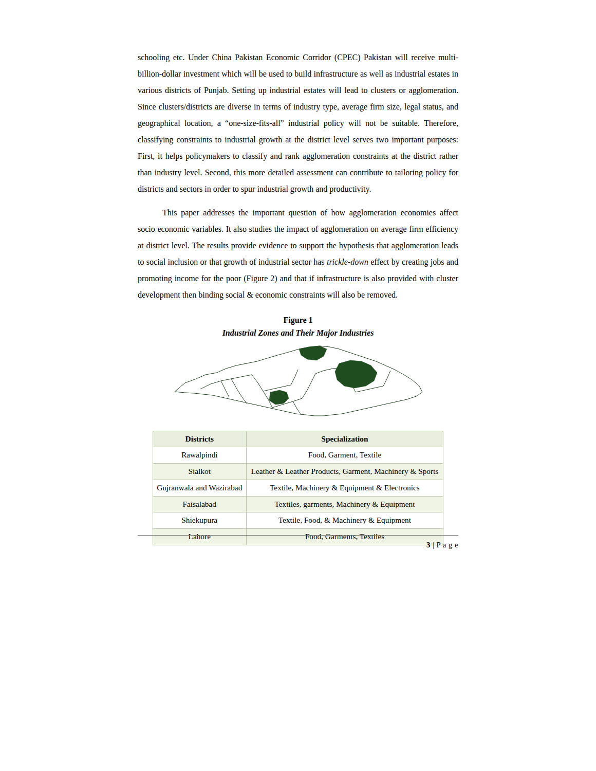schooling etc. Under China Pakistan Economic Corridor (CPEC) Pakistan will receive multi-billion-dollar investment which will be used to build infrastructure as well as industrial estates in various districts of Punjab. Setting up industrial estates will lead to clusters or agglomeration. Since clusters/districts are diverse in terms of industry type, average firm size, legal status, and geographical location, a “one-size-fits-all” industrial policy will not be suitable. Therefore, classifying constraints to industrial growth at the district level serves two important purposes: First, it helps policymakers to classify and rank agglomeration constraints at the district rather than industry level. Second, this more detailed assessment can contribute to tailoring policy for districts and sectors in order to spur industrial growth and productivity.
This paper addresses the important question of how agglomeration economies affect socio economic variables. It also studies the impact of agglomeration on average firm efficiency at district level. The results provide evidence to support the hypothesis that agglomeration leads to social inclusion or that growth of industrial sector has trickle-down effect by creating jobs and promoting income for the poor (Figure 2) and that if infrastructure is also provided with cluster development then binding social & economic constraints will also be removed.
Figure 1
Industrial Zones and Their Major Industries
| Districts | Specialization |
| --- | --- |
| Rawalpindi | Food, Garment, Textile |
| Sialkot | Leather & Leather Products, Garment, Machinery & Sports |
| Gujranwala and Wazirabad | Textile, Machinery & Equipment & Electronics |
| Faisalabad | Textiles, garments, Machinery & Equipment |
| Shiekupura | Textile, Food, & Machinery & Equipment |
| Lahore | Food, Garments, Textiles |
3 | P a g e